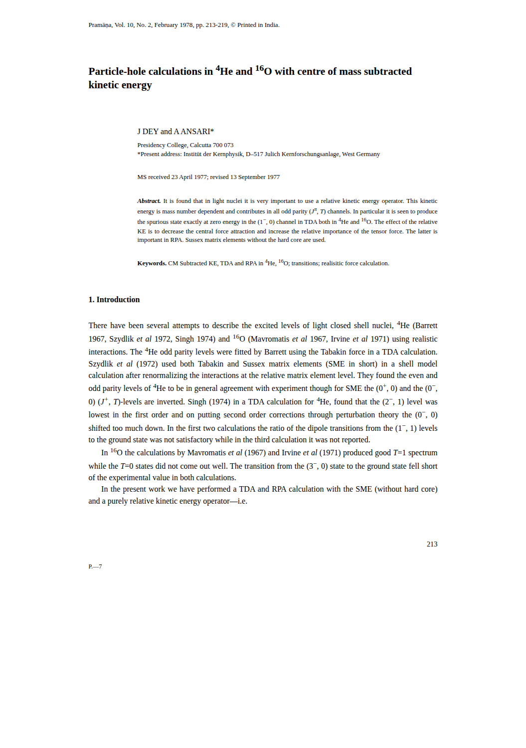Pramāṇa, Vol. 10, No. 2, February 1978, pp. 213-219, © Printed in India.
Particle-hole calculations in 4He and 16O with centre of mass subtracted kinetic energy
J DEY and A ANSARI*
Presidency College, Calcutta 700 073
*Present address: Institüt der Kernphysik, D–517 Julich Kernforschungsanlage, West Germany
MS received 23 April 1977; revised 13 September 1977
Abstract. It is found that in light nuclei it is very important to use a relative kinetic energy operator. This kinetic energy is mass number dependent and contributes in all odd parity (Jπ, T) channels. In particular it is seen to produce the spurious state exactly at zero energy in the (1−, 0) channel in TDA both in 4He and 16O. The effect of the relative KE is to decrease the central force attraction and increase the relative importance of the tensor force. The latter is important in RPA. Sussex matrix elements without the hard core are used.
Keywords. CM Subtracted KE, TDA and RPA in 4He, 16O; transitions; realisitic force calculation.
1. Introduction
There have been several attempts to describe the excited levels of light closed shell nuclei, 4He (Barrett 1967, Szydlik et al 1972, Singh 1974) and 16O (Mavromatis et al 1967, Irvine et al 1971) using realistic interactions. The 4He odd parity levels were fitted by Barrett using the Tabakin force in a TDA calculation. Szydlik et al (1972) used both Tabakin and Sussex matrix elements (SME in short) in a shell model calculation after renormalizing the interactions at the relative matrix element level. They found the even and odd parity levels of 4He to be in general agreement with experiment though for SME the (0+, 0) and the (0−, 0) (J+, T)-levels are inverted. Singh (1974) in a TDA calculation for 4He, found that the (2−, 1) level was lowest in the first order and on putting second order corrections through perturbation theory the (0−, 0) shifted too much down. In the first two calculations the ratio of the dipole transitions from the (1−, 1) levels to the ground state was not satisfactory while in the third calculation it was not reported.
In 16O the calculations by Mavromatis et al (1967) and Irvine et al (1971) produced good T=1 spectrum while the T=0 states did not come out well. The transition from the (3−, 0) state to the ground state fell short of the experimental value in both calculations.
In the present work we have performed a TDA and RPA calculation with the SME (without hard core) and a purely relative kinetic energy operator—i.e.
213
P.—7